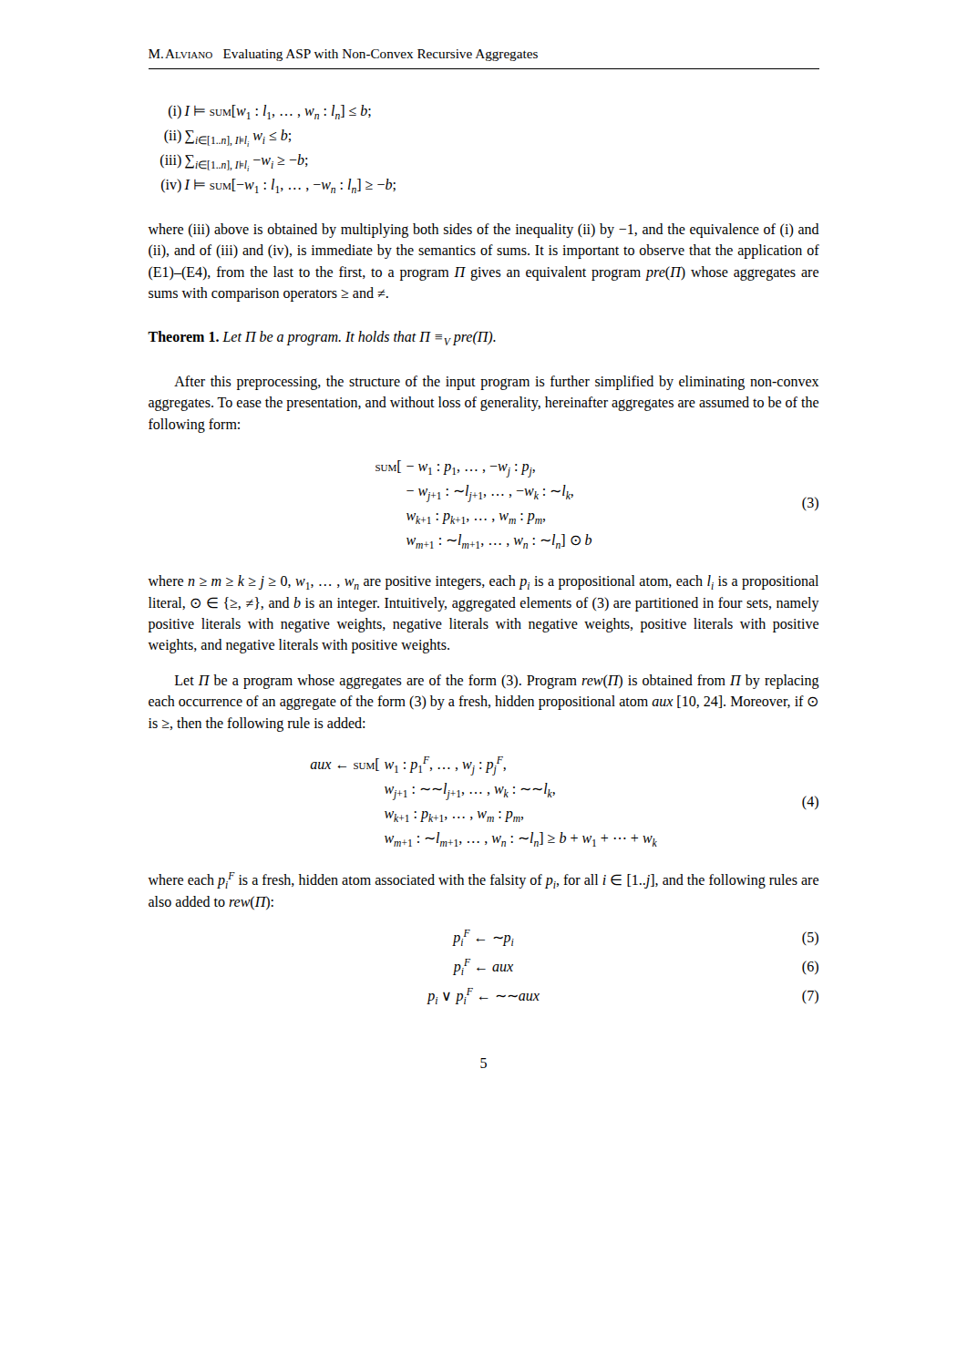M. Alviano Evaluating ASP with Non-Convex Recursive Aggregates
(i) I ⊨ sum[w1 : l1, … , wn : ln] ≤ b;
(ii) ∑i∈[1..n], I⊧li wi ≤ b;
(iii) ∑i∈[1..n], I⊧li −wi ≥ −b;
(iv) I ⊨ sum[−w1 : l1, … , −wn : ln] ≥ −b;
where (iii) above is obtained by multiplying both sides of the inequality (ii) by −1, and the equivalence of (i) and (ii), and of (iii) and (iv), is immediate by the semantics of sums. It is important to observe that the application of (E1)–(E4), from the last to the first, to a program Π gives an equivalent program pre(Π) whose aggregates are sums with comparison operators ≥ and ≠.
Theorem 1. Let Π be a program. It holds that Π ≡V pre(Π).
After this preprocessing, the structure of the input program is further simplified by eliminating non-convex aggregates. To ease the presentation, and without loss of generality, hereinafter aggregates are assumed to be of the following form:
| sum [ | − w 1 : p 1 , … , − w j : p j , |
| | − w j +1 : ∼ l j +1 , … , − w k : ∼ l k , |
| | w k +1 : p k +1 , … , w m : p m , |
| | w m +1 : ∼ l m +1 , … , w n : ∼ l n ] ⊙ b |
(3)
where n ≥ m ≥ k ≥ j ≥ 0, w1, … , wn are positive integers, each pi is a propositional atom, each li is a propositional literal, ⊙ ∈ {≥, ≠}, and b is an integer. Intuitively, aggregated elements of (3) are partitioned in four sets, namely positive literals with negative weights, negative literals with negative weights, positive literals with positive weights, and negative literals with positive weights.
Let Π be a program whose aggregates are of the form (3). Program rew(Π) is obtained from Π by replacing each occurrence of an aggregate of the form (3) by a fresh, hidden propositional atom aux [10, 24]. Moreover, if ⊙ is ≥, then the following rule is added:
| aux ← sum [ | w 1 : p 1 F , … , w j : p j F , |
| | w j +1 : ∼∼ l j +1 , … , w k : ∼∼ l k , |
| | w k +1 : p k +1 , … , w m : p m , |
| | w m +1 : ∼ l m +1 , … , w n : ∼ l n ] ≥ b + w 1 + ⋯ + w k |
(4)
where each piF is a fresh, hidden atom associated with the falsity of pi, for all i ∈ [1..j], and the following rules are also added to rew(Π):
piF ← ∼pi (5)
piF ← aux (6)
pi ∨ piF ← ∼∼aux (7)
5